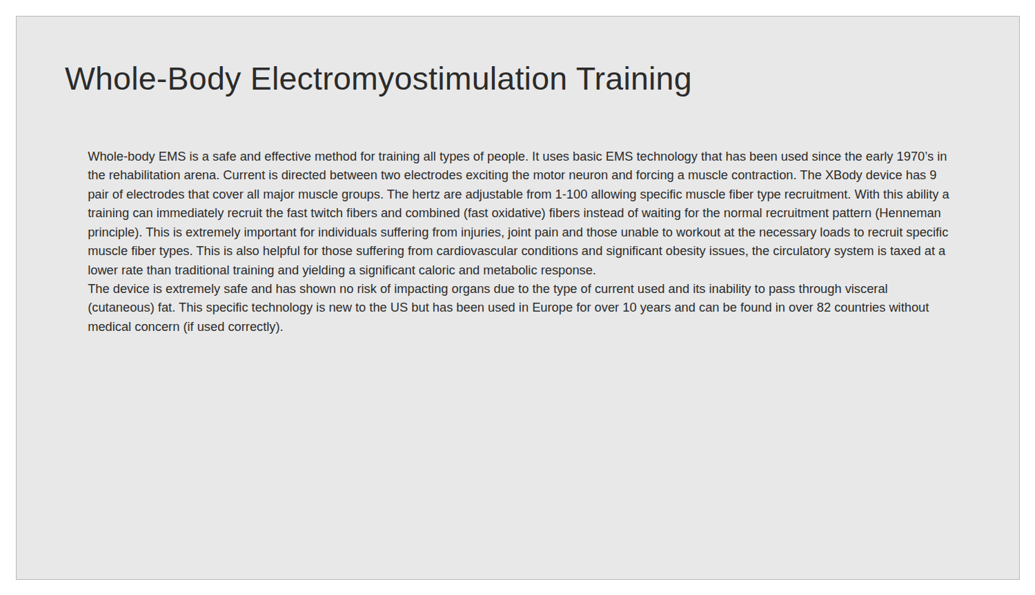Whole-Body Electromyostimulation Training
Whole-body EMS is a safe and effective method for training all types of people. It uses basic EMS technology that has been used since the early 1970’s in the rehabilitation arena. Current is directed between two electrodes exciting the motor neuron and forcing a muscle contraction. The XBody device has 9 pair of electrodes that cover all major muscle groups. The hertz are adjustable from 1-100 allowing specific muscle fiber type recruitment. With this ability a training can immediately recruit the fast twitch fibers and combined (fast oxidative) fibers instead of waiting for the normal recruitment pattern (Henneman principle). This is extremely important for individuals suffering from injuries, joint pain and those unable to workout at the necessary loads to recruit specific muscle fiber types. This is also helpful for those suffering from cardiovascular conditions and significant obesity issues, the circulatory system is taxed at a lower rate than traditional training and yielding a significant caloric and metabolic response.
The device is extremely safe and has shown no risk of impacting organs due to the type of current used and its inability to pass through visceral (cutaneous) fat. This specific technology is new to the US but has been used in Europe for over 10 years and can be found in over 82 countries without medical concern (if used correctly).